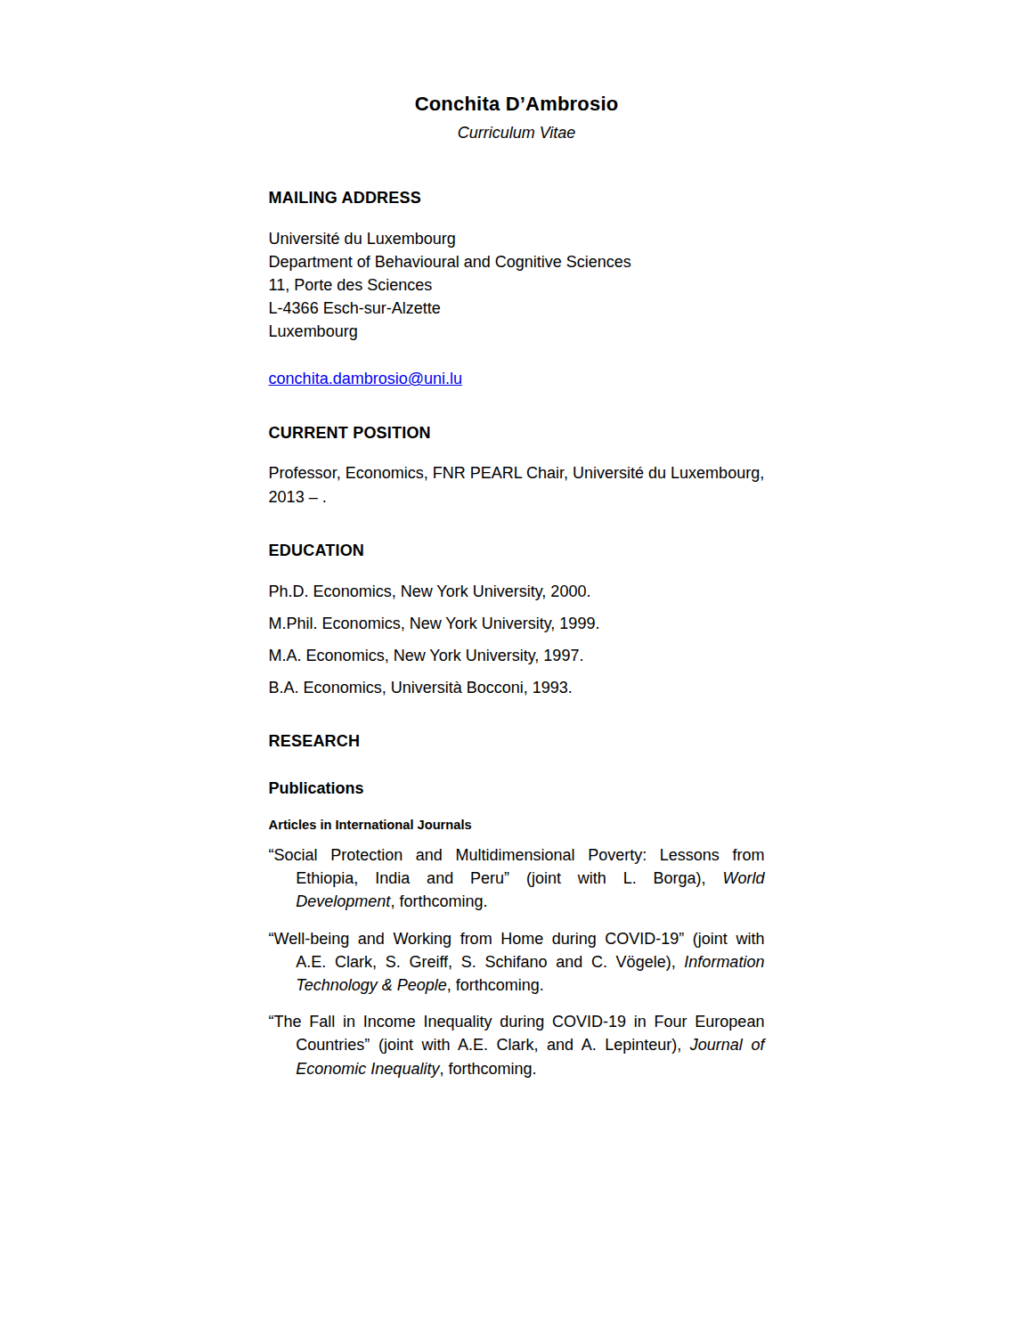Conchita D’Ambrosio
Curriculum Vitae
MAILING ADDRESS
Université du Luxembourg Department of Behavioural and Cognitive Sciences 11, Porte des Sciences L-4366 Esch-sur-Alzette Luxembourg conchita.dambrosio@uni.lu
CURRENT POSITION
Professor, Economics, FNR PEARL Chair, Université du Luxembourg, 2013 – .
EDUCATION
Ph.D. Economics, New York University, 2000.
M.Phil. Economics, New York University, 1999.
M.A. Economics, New York University, 1997.
B.A. Economics, Università Bocconi, 1993.
RESEARCH
Publications
Articles in International Journals
“Social Protection and Multidimensional Poverty: Lessons from Ethiopia, India and Peru” (joint with L. Borga), World Development, forthcoming.
“Well-being and Working from Home during COVID-19” (joint with A.E. Clark, S. Greiff, S. Schifano and C. Vögele), Information Technology & People, forthcoming.
“The Fall in Income Inequality during COVID-19 in Four European Countries” (joint with A.E. Clark, and A. Lepinteur), Journal of Economic Inequality, forthcoming.